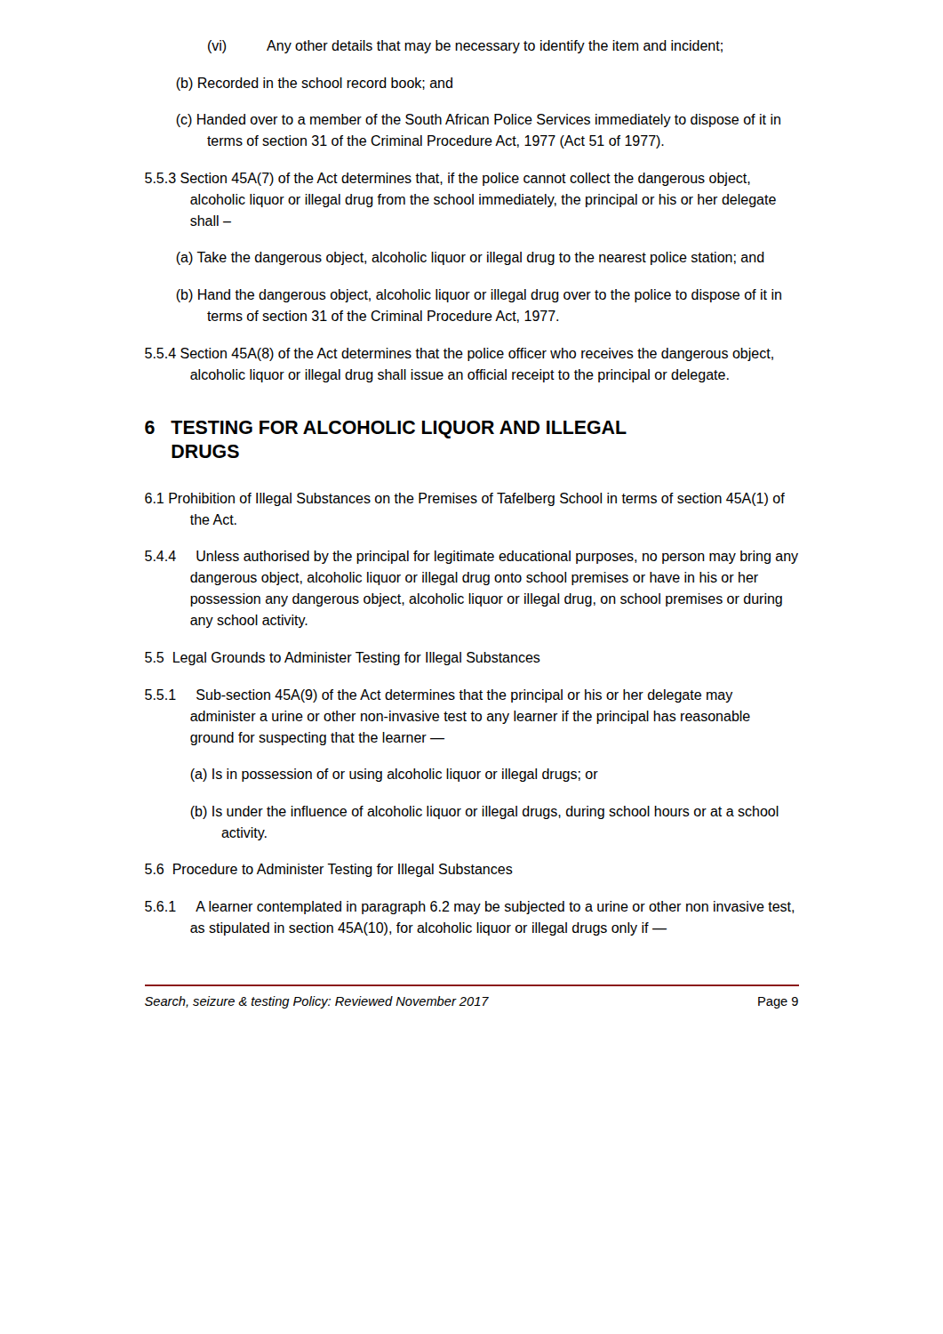(vi) Any other details that may be necessary to identify the item and incident;
(b) Recorded in the school record book; and
(c) Handed over to a member of the South African Police Services immediately to dispose of it in terms of section 31 of the Criminal Procedure Act, 1977 (Act 51 of 1977).
5.5.3 Section 45A(7) of the Act determines that, if the police cannot collect the dangerous object, alcoholic liquor or illegal drug from the school immediately, the principal or his or her delegate shall –
(a) Take the dangerous object, alcoholic liquor or illegal drug to the nearest police station; and
(b) Hand the dangerous object, alcoholic liquor or illegal drug over to the police to dispose of it in terms of section 31 of the Criminal Procedure Act, 1977.
5.5.4 Section 45A(8) of the Act determines that the police officer who receives the dangerous object, alcoholic liquor or illegal drug shall issue an official receipt to the principal or delegate.
6 TESTING FOR ALCOHOLIC LIQUOR AND ILLEGAL DRUGS
6.1 Prohibition of Illegal Substances on the Premises of Tafelberg School in terms of section 45A(1) of the Act.
5.4.4 Unless authorised by the principal for legitimate educational purposes, no person may bring any dangerous object, alcoholic liquor or illegal drug onto school premises or have in his or her possession any dangerous object, alcoholic liquor or illegal drug, on school premises or during any school activity.
5.5 Legal Grounds to Administer Testing for Illegal Substances
5.5.1 Sub-section 45A(9) of the Act determines that the principal or his or her delegate may administer a urine or other non-invasive test to any learner if the principal has reasonable ground for suspecting that the learner —
(a) Is in possession of or using alcoholic liquor or illegal drugs; or
(b) Is under the influence of alcoholic liquor or illegal drugs, during school hours or at a school activity.
5.6 Procedure to Administer Testing for Illegal Substances
5.6.1 A learner contemplated in paragraph 6.2 may be subjected to a urine or other non invasive test, as stipulated in section 45A(10), for alcoholic liquor or illegal drugs only if —
Search, seizure & testing Policy: Reviewed November 2017 Page 9